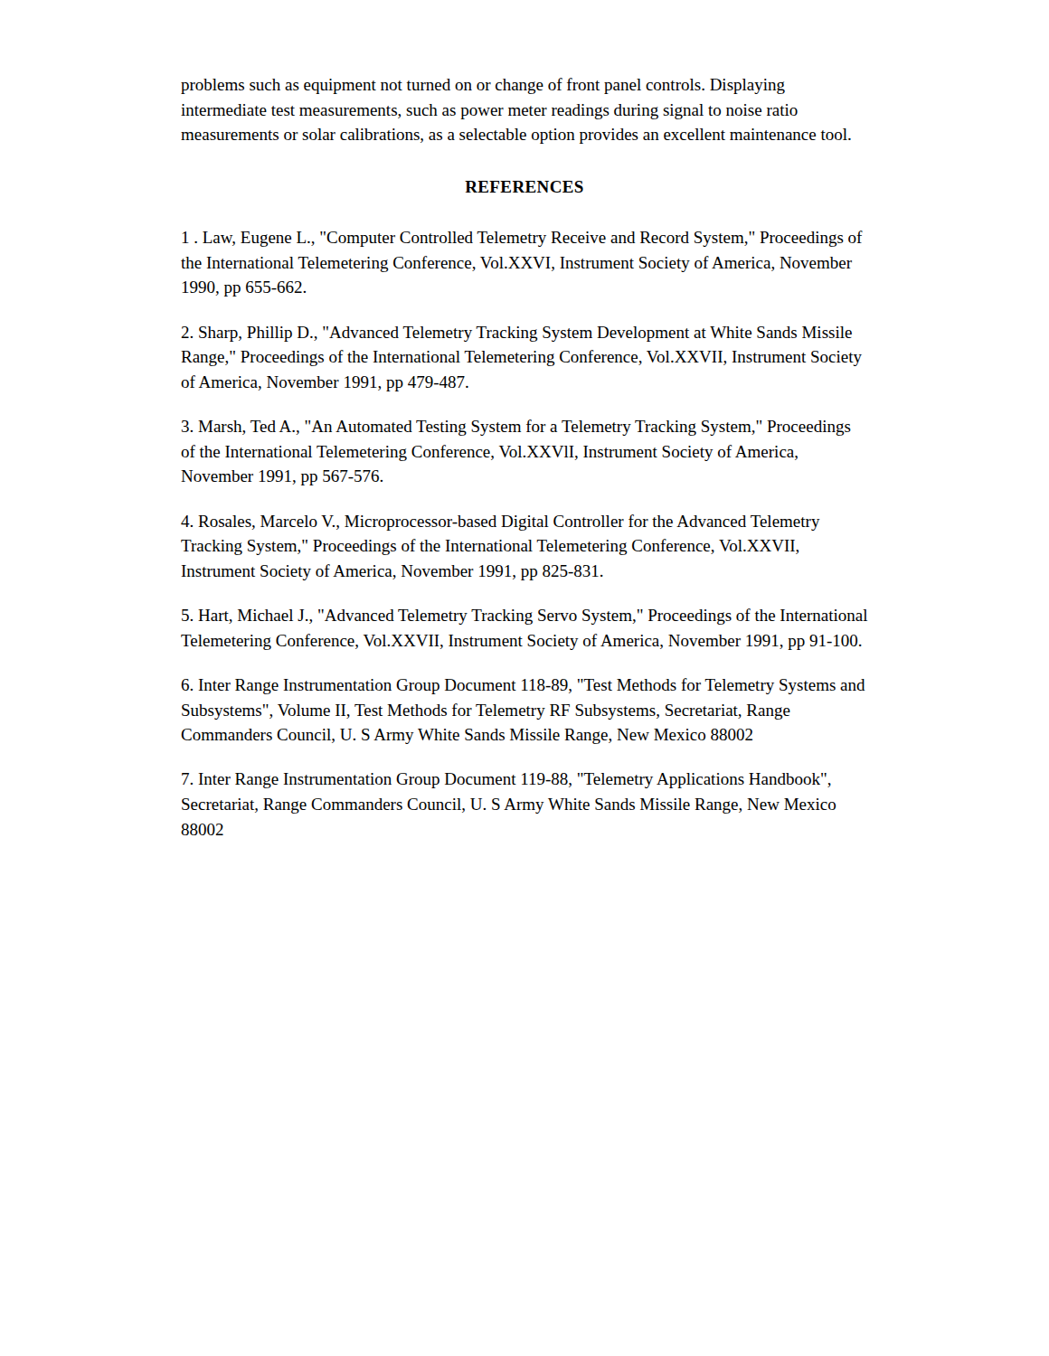problems such as equipment not turned on or change of front panel controls. Displaying intermediate test measurements, such as power meter readings during signal to noise ratio measurements or solar calibrations, as a selectable option provides an excellent maintenance tool.
REFERENCES
1 . Law, Eugene L., "Computer Controlled Telemetry Receive and Record System," Proceedings of the International Telemetering Conference, Vol.XXVI, Instrument Society of America, November 1990, pp 655-662.
2. Sharp, Phillip D., "Advanced Telemetry Tracking System Development at White Sands Missile Range," Proceedings of the International Telemetering Conference, Vol.XXVII, Instrument Society of America, November 1991, pp 479-487.
3. Marsh, Ted A., "An Automated Testing System for a Telemetry Tracking System," Proceedings of the International Telemetering Conference, Vol.XXVlI, Instrument Society of America, November 1991, pp 567-576.
4. Rosales, Marcelo V., Microprocessor-based Digital Controller for the Advanced Telemetry Tracking System," Proceedings of the International Telemetering Conference, Vol.XXVII, Instrument Society of America, November 1991, pp 825-831.
5. Hart, Michael J., "Advanced Telemetry Tracking Servo System," Proceedings of the International Telemetering Conference, Vol.XXVII, Instrument Society of America, November 1991, pp 91-100.
6. Inter Range Instrumentation Group Document 118-89, "Test Methods for Telemetry Systems and Subsystems", Volume II, Test Methods for Telemetry RF Subsystems, Secretariat, Range Commanders Council, U. S Army White Sands Missile Range, New Mexico 88002
7. Inter Range Instrumentation Group Document 119-88, "Telemetry Applications Handbook", Secretariat, Range Commanders Council, U. S Army White Sands Missile Range, New Mexico 88002